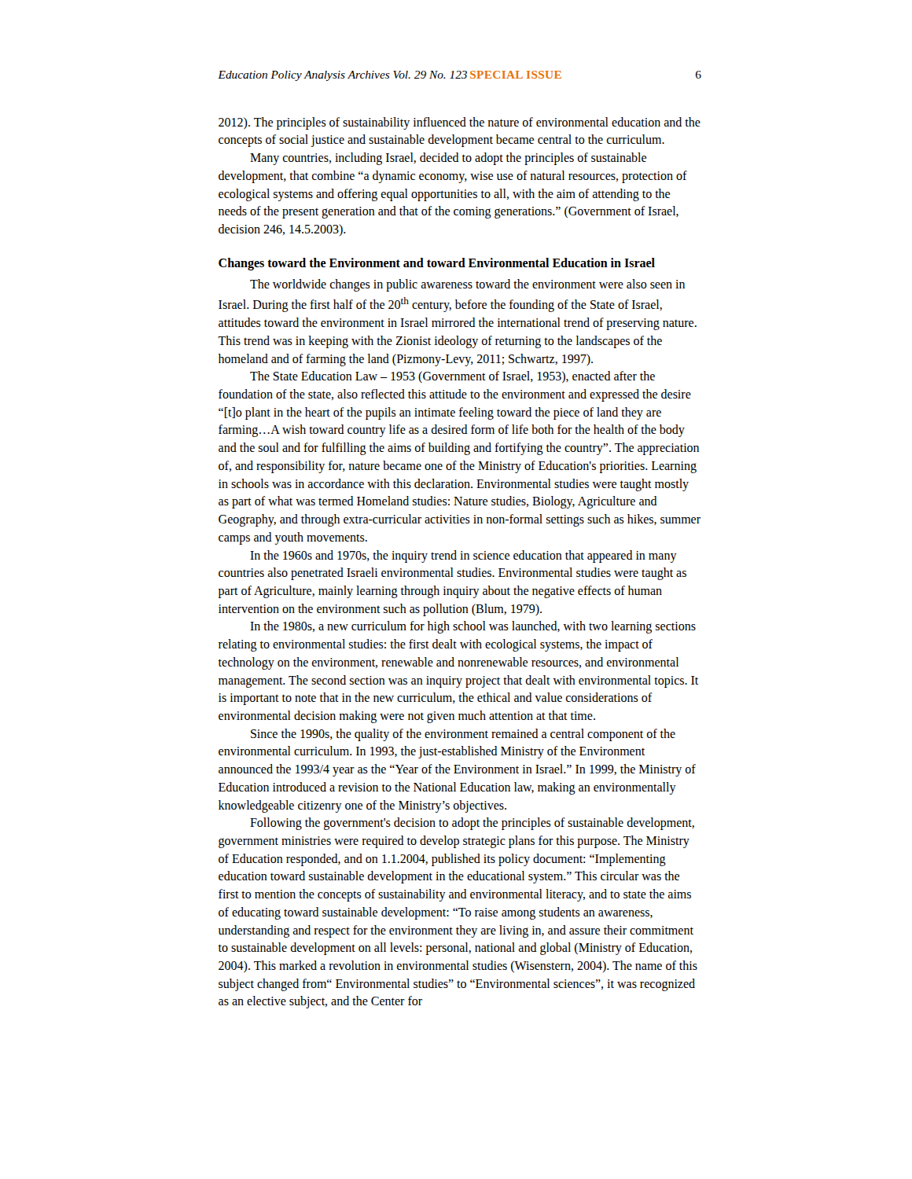Education Policy Analysis Archives Vol. 29 No. 123 SPECIAL ISSUE 6
2012). The principles of sustainability influenced the nature of environmental education and the concepts of social justice and sustainable development became central to the curriculum.
Many countries, including Israel, decided to adopt the principles of sustainable development, that combine “a dynamic economy, wise use of natural resources, protection of ecological systems and offering equal opportunities to all, with the aim of attending to the needs of the present generation and that of the coming generations.” (Government of Israel, decision 246, 14.5.2003).
Changes toward the Environment and toward Environmental Education in Israel
The worldwide changes in public awareness toward the environment were also seen in Israel. During the first half of the 20th century, before the founding of the State of Israel, attitudes toward the environment in Israel mirrored the international trend of preserving nature. This trend was in keeping with the Zionist ideology of returning to the landscapes of the homeland and of farming the land (Pizmony-Levy, 2011; Schwartz, 1997).
The State Education Law – 1953 (Government of Israel, 1953), enacted after the foundation of the state, also reflected this attitude to the environment and expressed the desire “[t]o plant in the heart of the pupils an intimate feeling toward the piece of land they are farming…A wish toward country life as a desired form of life both for the health of the body and the soul and for fulfilling the aims of building and fortifying the country”. The appreciation of, and responsibility for, nature became one of the Ministry of Education's priorities. Learning in schools was in accordance with this declaration. Environmental studies were taught mostly as part of what was termed Homeland studies: Nature studies, Biology, Agriculture and Geography, and through extra-curricular activities in non-formal settings such as hikes, summer camps and youth movements.
In the 1960s and 1970s, the inquiry trend in science education that appeared in many countries also penetrated Israeli environmental studies. Environmental studies were taught as part of Agriculture, mainly learning through inquiry about the negative effects of human intervention on the environment such as pollution (Blum, 1979).
In the 1980s, a new curriculum for high school was launched, with two learning sections relating to environmental studies: the first dealt with ecological systems, the impact of technology on the environment, renewable and nonrenewable resources, and environmental management. The second section was an inquiry project that dealt with environmental topics. It is important to note that in the new curriculum, the ethical and value considerations of environmental decision making were not given much attention at that time.
Since the 1990s, the quality of the environment remained a central component of the environmental curriculum. In 1993, the just-established Ministry of the Environment announced the 1993/4 year as the “Year of the Environment in Israel.” In 1999, the Ministry of Education introduced a revision to the National Education law, making an environmentally knowledgeable citizenry one of the Ministry’s objectives.
Following the government's decision to adopt the principles of sustainable development, government ministries were required to develop strategic plans for this purpose. The Ministry of Education responded, and on 1.1.2004, published its policy document: “Implementing education toward sustainable development in the educational system.” This circular was the first to mention the concepts of sustainability and environmental literacy, and to state the aims of educating toward sustainable development: “To raise among students an awareness, understanding and respect for the environment they are living in, and assure their commitment to sustainable development on all levels: personal, national and global (Ministry of Education, 2004). This marked a revolution in environmental studies (Wisenstern, 2004). The name of this subject changed from“ Environmental studies” to “Environmental sciences”, it was recognized as an elective subject, and the Center for